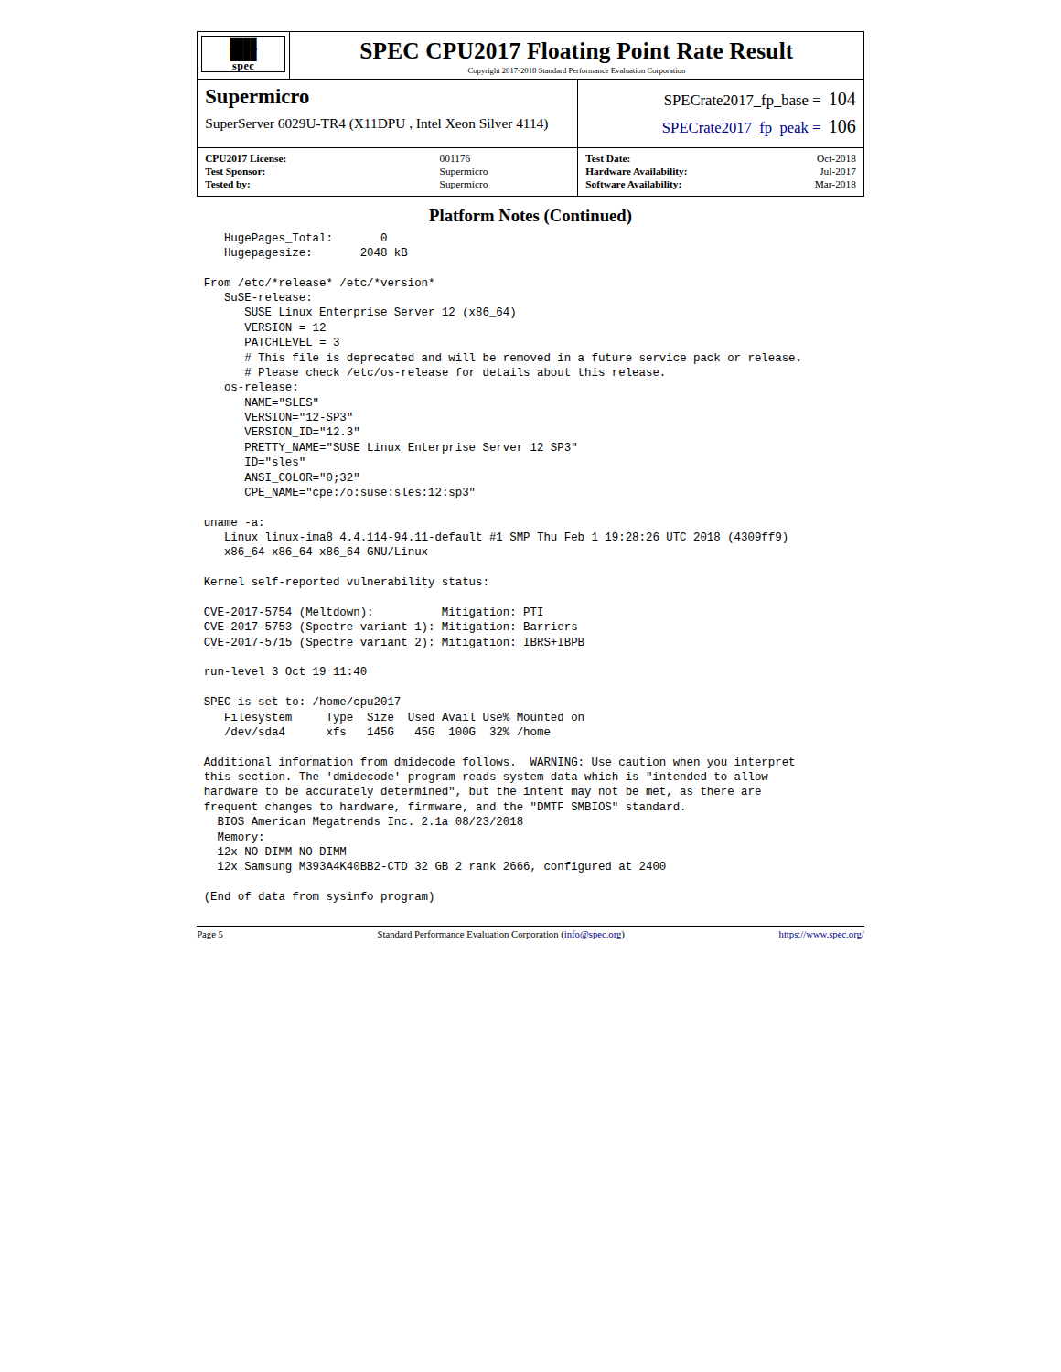████ ████ spec
SPEC CPU2017 Floating Point Rate Result
Copyright 2017-2018 Standard Performance Evaluation Corporation
Supermicro
SuperServer 6029U-TR4 (X11DPU , Intel Xeon Silver 4114)
SPECrate2017_fp_base = 104
SPECrate2017_fp_peak = 106
| CPU2017 License: | 001176 |
| Test Sponsor: | Supermicro |
| Tested by: | Supermicro |
| Test Date: | Oct-2018 |
| Hardware Availability: | Jul-2017 |
| Software Availability: | Mar-2018 |
Platform Notes (Continued)
    HugePages_Total:       0
    Hugepagesize:       2048 kB

 From /etc/*release* /etc/*version*
    SuSE-release:
       SUSE Linux Enterprise Server 12 (x86_64)
       VERSION = 12
       PATCHLEVEL = 3
       # This file is deprecated and will be removed in a future service pack or release.
       # Please check /etc/os-release for details about this release.
    os-release:
       NAME="SLES"
       VERSION="12-SP3"
       VERSION_ID="12.3"
       PRETTY_NAME="SUSE Linux Enterprise Server 12 SP3"
       ID="sles"
       ANSI_COLOR="0;32"
       CPE_NAME="cpe:/o:suse:sles:12:sp3"

 uname -a:
    Linux linux-ima8 4.4.114-94.11-default #1 SMP Thu Feb 1 19:28:26 UTC 2018 (4309ff9)
    x86_64 x86_64 x86_64 GNU/Linux

 Kernel self-reported vulnerability status:

 CVE-2017-5754 (Meltdown):          Mitigation: PTI
 CVE-2017-5753 (Spectre variant 1): Mitigation: Barriers
 CVE-2017-5715 (Spectre variant 2): Mitigation: IBRS+IBPB

 run-level 3 Oct 19 11:40

 SPEC is set to: /home/cpu2017
    Filesystem     Type  Size  Used Avail Use% Mounted on
    /dev/sda4      xfs   145G   45G  100G  32% /home

 Additional information from dmidecode follows.  WARNING: Use caution when you interpret
 this section. The 'dmidecode' program reads system data which is "intended to allow
 hardware to be accurately determined", but the intent may not be met, as there are
 frequent changes to hardware, firmware, and the "DMTF SMBIOS" standard.
   BIOS American Megatrends Inc. 2.1a 08/23/2018
   Memory:
   12x NO DIMM NO DIMM
   12x Samsung M393A4K40BB2-CTD 32 GB 2 rank 2666, configured at 2400

 (End of data from sysinfo program)
Page 5
Standard Performance Evaluation Corporation (info@spec.org)
https://www.spec.org/